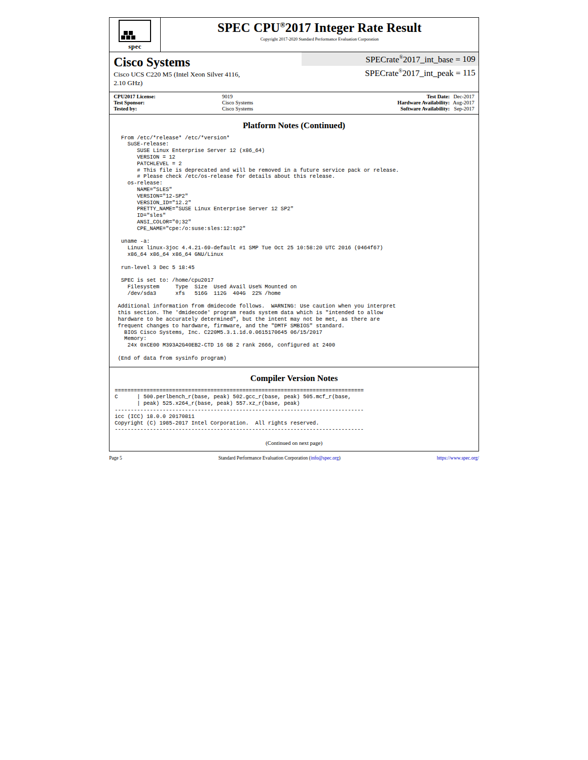spec
SPEC CPU®2017 Integer Rate Result
Copyright 2017-2020 Standard Performance Evaluation Corporation
Cisco Systems
Cisco UCS C220 M5 (Intel Xeon Silver 4116,
2.10 GHz)
SPECrate®2017_int_base = 109
SPECrate®2017_int_peak = 115
| CPU2017 License: | 9019 |
| Test Sponsor: | Cisco Systems |
| Tested by: | Cisco Systems |
| Test Date: | Dec-2017 |
| Hardware Availability: | Aug-2017 |
| Software Availability: | Sep-2017 |
Platform Notes (Continued)
  From /etc/*release* /etc/*version*
    SuSE-release:
       SUSE Linux Enterprise Server 12 (x86_64)
       VERSION = 12
       PATCHLEVEL = 2
       # This file is deprecated and will be removed in a future service pack or release.
       # Please check /etc/os-release for details about this release.
    os-release:
       NAME="SLES"
       VERSION="12-SP2"
       VERSION_ID="12.2"
       PRETTY_NAME="SUSE Linux Enterprise Server 12 SP2"
       ID="sles"
       ANSI_COLOR="0;32"
       CPE_NAME="cpe:/o:suse:sles:12:sp2"

  uname -a:
    Linux linux-3joc 4.4.21-69-default #1 SMP Tue Oct 25 10:58:20 UTC 2016 (9464f67)
    x86_64 x86_64 x86_64 GNU/Linux

  run-level 3 Dec 5 18:45

  SPEC is set to: /home/cpu2017
    Filesystem     Type  Size  Used Avail Use% Mounted on
    /dev/sda3      xfs   516G  112G  404G  22% /home

 Additional information from dmidecode follows.  WARNING: Use caution when you interpret
 this section. The 'dmidecode' program reads system data which is "intended to allow
 hardware to be accurately determined", but the intent may not be met, as there are
 frequent changes to hardware, firmware, and the "DMTF SMBIOS" standard.
   BIOS Cisco Systems, Inc. C220M5.3.1.1d.0.0615170645 06/15/2017
   Memory:
    24x 0xCE00 M393A2G40EB2-CTD 16 GB 2 rank 2666, configured at 2400

 (End of data from sysinfo program)
Compiler Version Notes
==============================================================================
C      | 500.perlbench_r(base, peak) 502.gcc_r(base, peak) 505.mcf_r(base,
       | peak) 525.x264_r(base, peak) 557.xz_r(base, peak)
------------------------------------------------------------------------------
icc (ICC) 18.0.0 20170811
Copyright (C) 1985-2017 Intel Corporation.  All rights reserved.
------------------------------------------------------------------------------
(Continued on next page)
Page 5
Standard Performance Evaluation Corporation (info@spec.org)
https://www.spec.org/